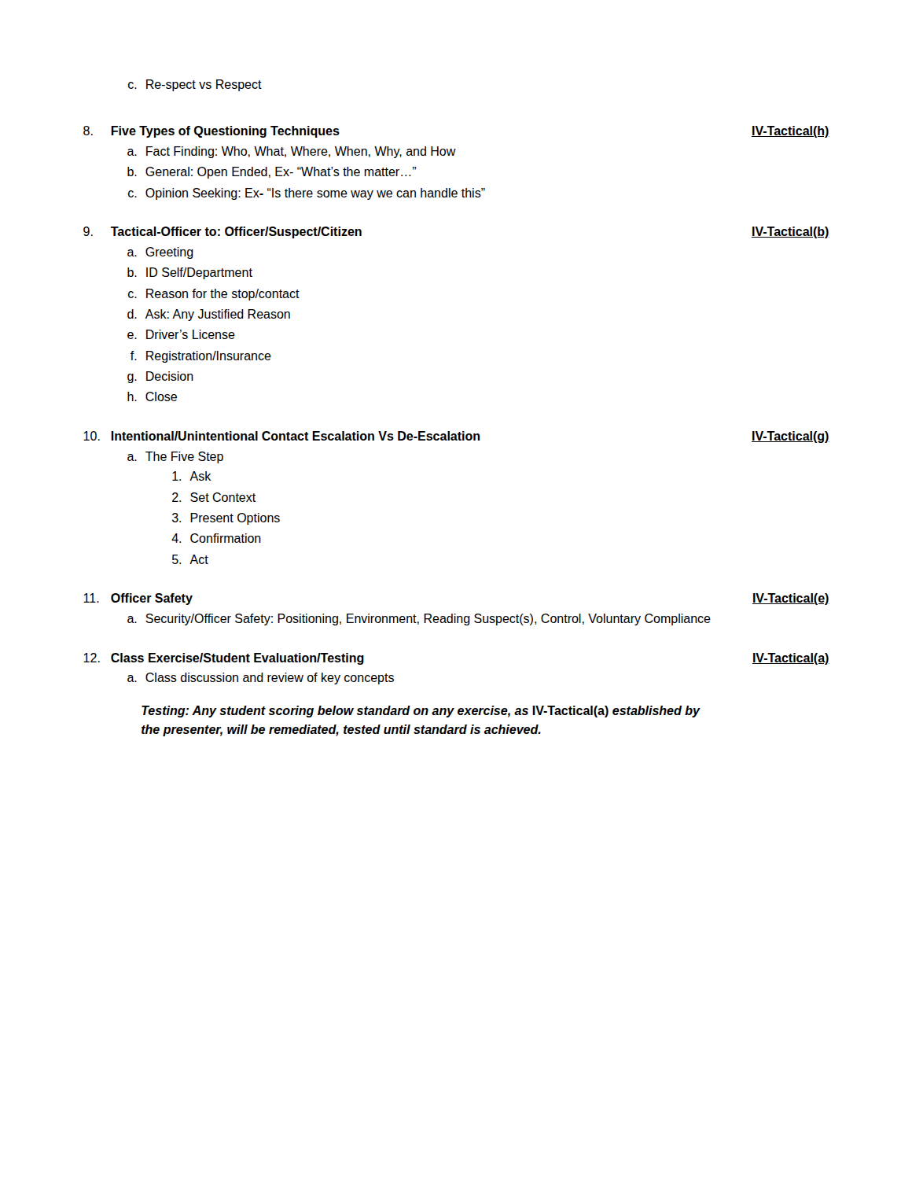Re-spect vs Respect
8. Five Types of Questioning Techniques IV-Tactical(h)
Fact Finding: Who, What, Where, When, Why, and How
General: Open Ended, Ex- “What’s the matter…”
Opinion Seeking: Ex- “Is there some way we can handle this”
9. Tactical-Officer to: Officer/Suspect/Citizen IV-Tactical(b)
Greeting
ID Self/Department
Reason for the stop/contact
Ask: Any Justified Reason
Driver’s License
Registration/Insurance
Decision
Close
10. Intentional/Unintentional Contact Escalation Vs De-Escalation IV-Tactical(g)
The Five Step
Ask
Set Context
Present Options
Confirmation
Act
11. Officer Safety IV-Tactical(e)
Security/Officer Safety: Positioning, Environment, Reading Suspect(s), Control, Voluntary Compliance
12. Class Exercise/Student Evaluation/Testing IV-Tactical(a)
Class discussion and review of key concepts
Testing: Any student scoring below standard on any exercise, as IV-Tactical(a) established by the presenter, will be remediated, tested until standard is achieved.